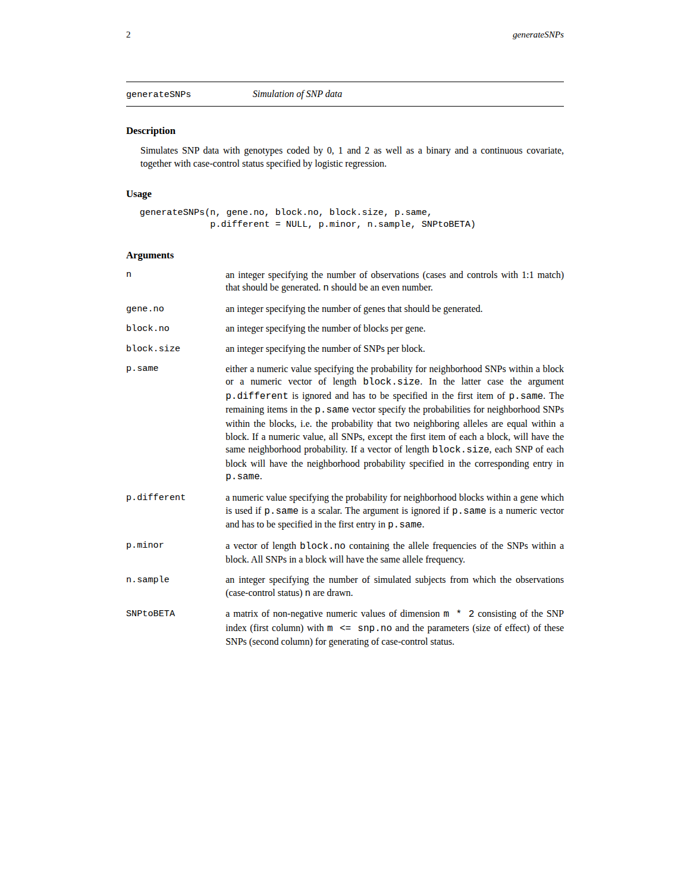2 generateSNPs
generateSNPs Simulation of SNP data
Description
Simulates SNP data with genotypes coded by 0, 1 and 2 as well as a binary and a continuous covariate, together with case-control status specified by logistic regression.
Usage
generateSNPs(n, gene.no, block.no, block.size, p.same,
             p.different = NULL, p.minor, n.sample, SNPtoBETA)
Arguments
n
an integer specifying the number of observations (cases and controls with 1:1 match) that should be generated. n should be an even number.
gene.no
an integer specifying the number of genes that should be generated.
block.no
an integer specifying the number of blocks per gene.
block.size
an integer specifying the number of SNPs per block.
p.same
either a numeric value specifying the probability for neighborhood SNPs within a block or a numeric vector of length block.size. In the latter case the argument p.different is ignored and has to be specified in the first item of p.same. The remaining items in the p.same vector specify the probabilities for neighborhood SNPs within the blocks, i.e. the probability that two neighboring alleles are equal within a block. If a numeric value, all SNPs, except the first item of each a block, will have the same neighborhood probability. If a vector of length block.size, each SNP of each block will have the neighborhood probability specified in the corresponding entry in p.same.
p.different
a numeric value specifying the probability for neighborhood blocks within a gene which is used if p.same is a scalar. The argument is ignored if p.same is a numeric vector and has to be specified in the first entry in p.same.
p.minor
a vector of length block.no containing the allele frequencies of the SNPs within a block. All SNPs in a block will have the same allele frequency.
n.sample
an integer specifying the number of simulated subjects from which the observations (case-control status) n are drawn.
SNPtoBETA
a matrix of non-negative numeric values of dimension m * 2 consisting of the SNP index (first column) with m <= snp.no and the parameters (size of effect) of these SNPs (second column) for generating of case-control status.